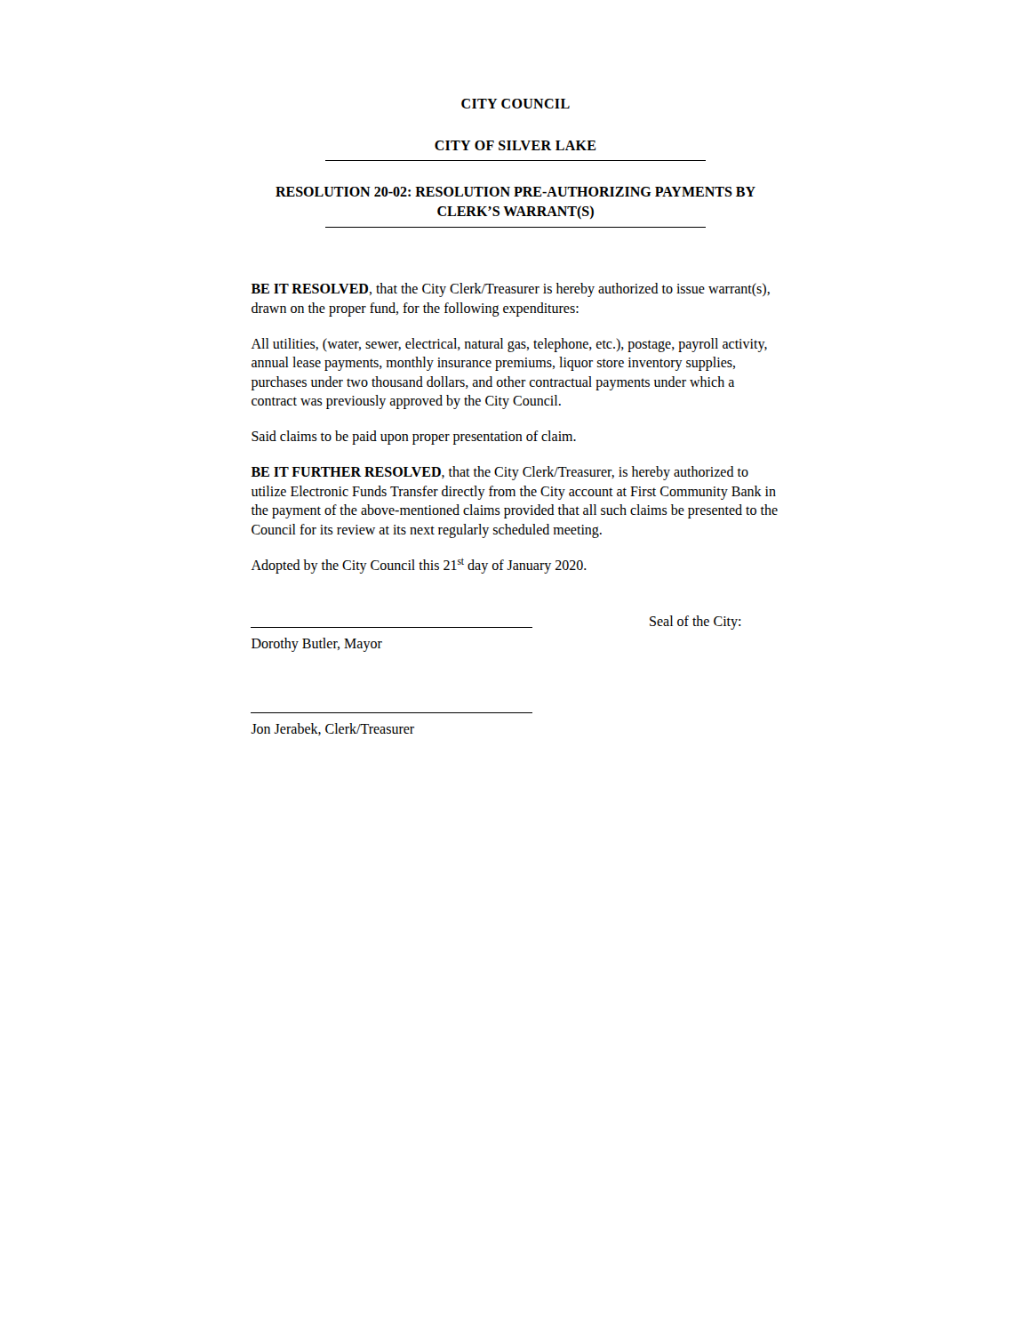CITY COUNCIL
CITY OF SILVER LAKE
RESOLUTION 20-02: RESOLUTION PRE-AUTHORIZING PAYMENTS BY CLERK’S WARRANT(S)
BE IT RESOLVED, that the City Clerk/Treasurer is hereby authorized to issue warrant(s), drawn on the proper fund, for the following expenditures:
All utilities, (water, sewer, electrical, natural gas, telephone, etc.), postage, payroll activity, annual lease payments, monthly insurance premiums, liquor store inventory supplies, purchases under two thousand dollars, and other contractual payments under which a contract was previously approved by the City Council.
Said claims to be paid upon proper presentation of claim.
BE IT FURTHER RESOLVED, that the City Clerk/Treasurer, is hereby authorized to utilize Electronic Funds Transfer directly from the City account at First Community Bank in the payment of the above-mentioned claims provided that all such claims be presented to the Council for its review at its next regularly scheduled meeting.
Adopted by the City Council this 21st day of January 2020.
| Dorothy Butler, Mayor | Seal of the City: |
| Jon Jerabek, Clerk/Treasurer | |